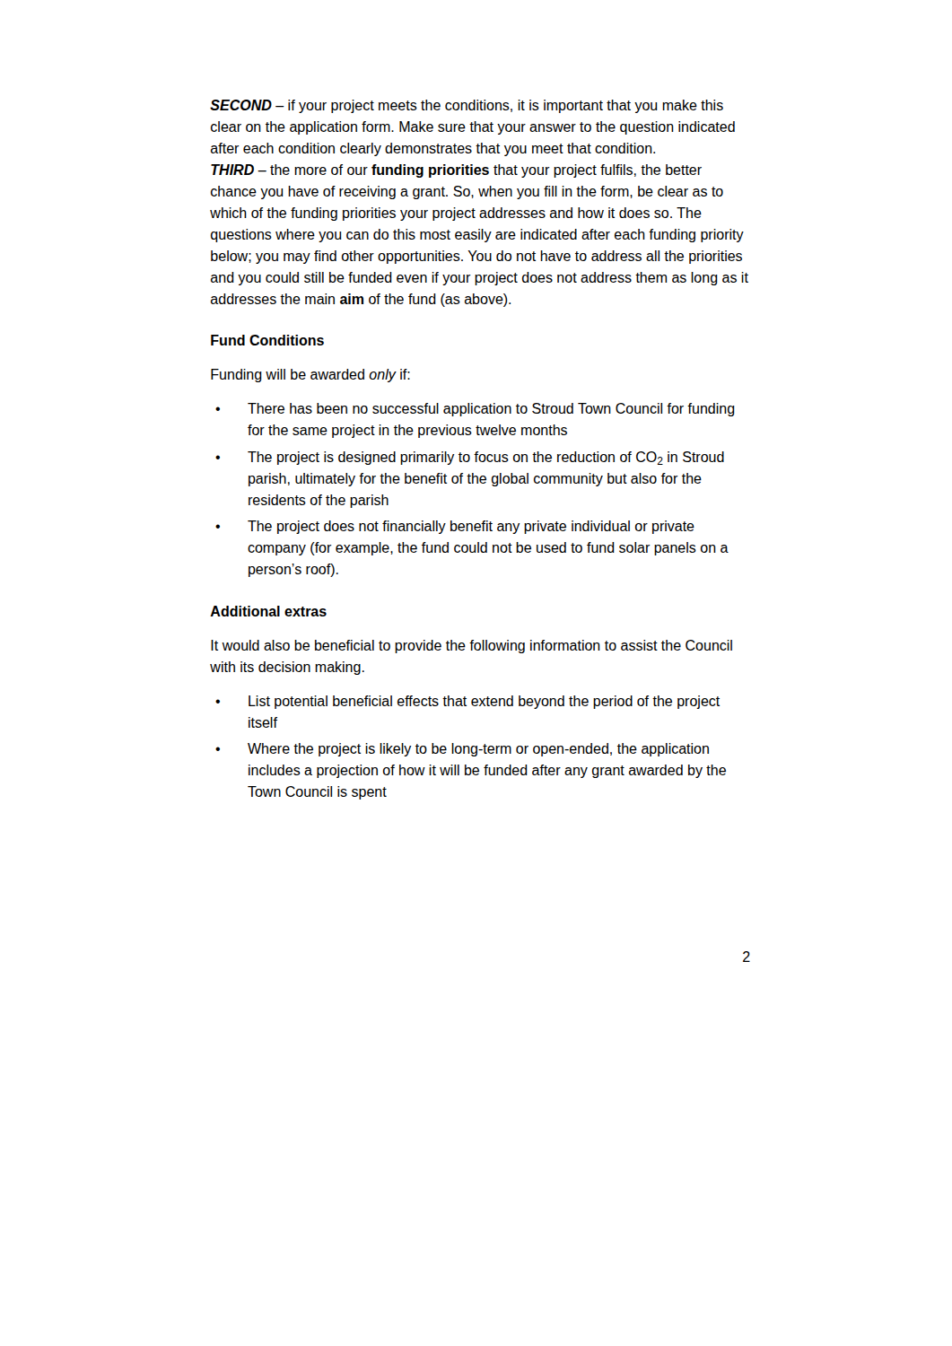SECOND – if your project meets the conditions, it is important that you make this clear on the application form. Make sure that your answer to the question indicated after each condition clearly demonstrates that you meet that condition.
THIRD – the more of our funding priorities that your project fulfils, the better chance you have of receiving a grant. So, when you fill in the form, be clear as to which of the funding priorities your project addresses and how it does so. The questions where you can do this most easily are indicated after each funding priority below; you may find other opportunities. You do not have to address all the priorities and you could still be funded even if your project does not address them as long as it addresses the main aim of the fund (as above).
Fund Conditions
Funding will be awarded only if:
There has been no successful application to Stroud Town Council for funding for the same project in the previous twelve months
The project is designed primarily to focus on the reduction of CO2 in Stroud parish, ultimately for the benefit of the global community but also for the residents of the parish
The project does not financially benefit any private individual or private company (for example, the fund could not be used to fund solar panels on a person’s roof).
Additional extras
It would also be beneficial to provide the following information to assist the Council with its decision making.
List potential beneficial effects that extend beyond the period of the project itself
Where the project is likely to be long-term or open-ended, the application includes a projection of how it will be funded after any grant awarded by the Town Council is spent
2